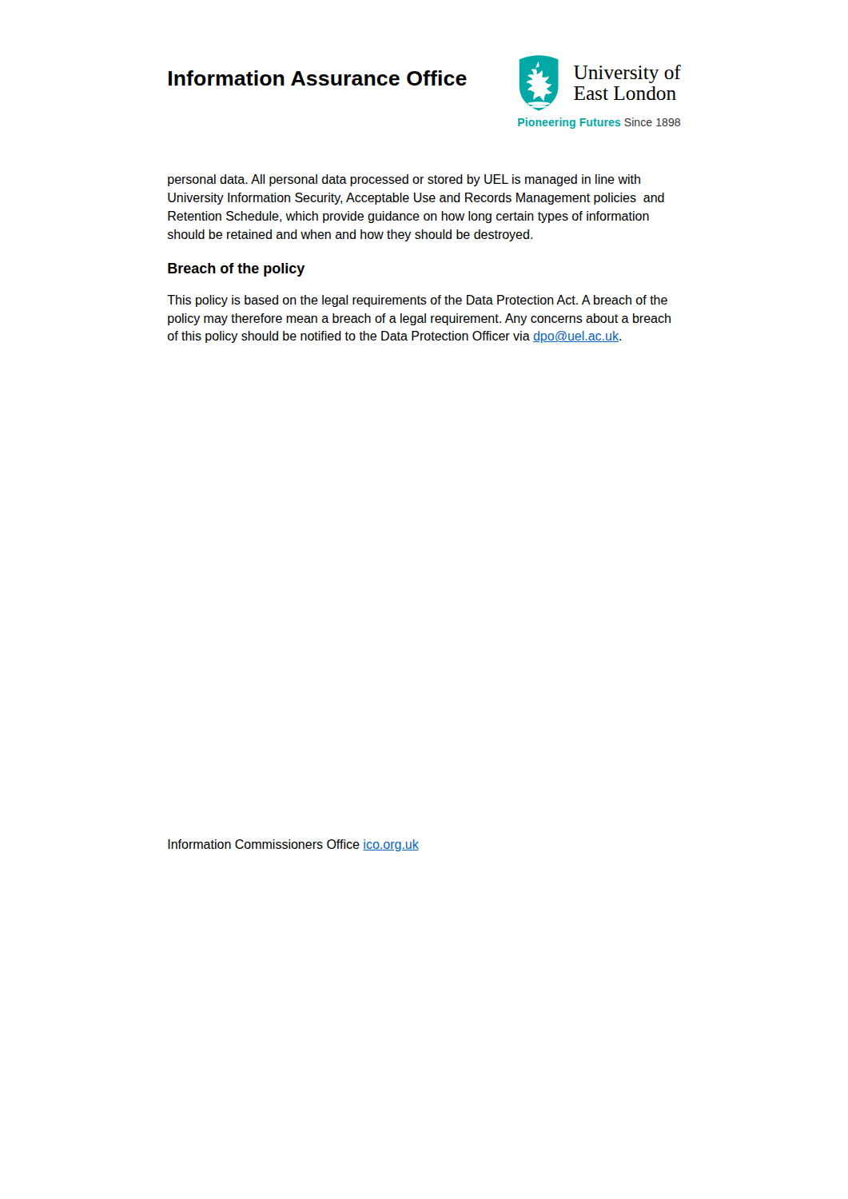Information Assurance Office
University of
East London
Pioneering Futures Since 1898
personal data. All personal data processed or stored by UEL is managed in line with University Information Security, Acceptable Use and Records Management policies and Retention Schedule, which provide guidance on how long certain types of information should be retained and when and how they should be destroyed.
Breach of the policy
This policy is based on the legal requirements of the Data Protection Act. A breach of the policy may therefore mean a breach of a legal requirement. Any concerns about a breach of this policy should be notified to the Data Protection Officer via dpo@uel.ac.uk.
Information Commissioners Office ico.org.uk